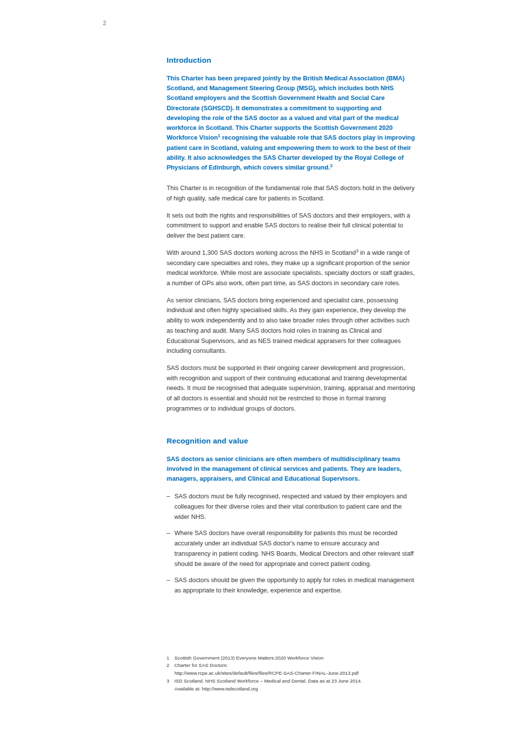2
Introduction
This Charter has been prepared jointly by the British Medical Association (BMA) Scotland, and Management Steering Group (MSG), which includes both NHS Scotland employers and the Scottish Government Health and Social Care Directorate (SGHSCD). It demonstrates a commitment to supporting and developing the role of the SAS doctor as a valued and vital part of the medical workforce in Scotland. This Charter supports the Scottish Government 2020 Workforce Vision1 recognising the valuable role that SAS doctors play in improving patient care in Scotland, valuing and empowering them to work to the best of their ability. It also acknowledges the SAS Charter developed by the Royal College of Physicians of Edinburgh, which covers similar ground.2
This Charter is in recognition of the fundamental role that SAS doctors hold in the delivery of high quality, safe medical care for patients in Scotland.
It sets out both the rights and responsibilities of SAS doctors and their employers, with a commitment to support and enable SAS doctors to realise their full clinical potential to deliver the best patient care.
With around 1,300 SAS doctors working across the NHS in Scotland3 in a wide range of secondary care specialties and roles, they make up a significant proportion of the senior medical workforce. While most are associate specialists, specialty doctors or staff grades, a number of GPs also work, often part time, as SAS doctors in secondary care roles.
As senior clinicians, SAS doctors bring experienced and specialist care, possessing individual and often highly specialised skills. As they gain experience, they develop the ability to work independently and to also take broader roles through other activities such as teaching and audit. Many SAS doctors hold roles in training as Clinical and Educational Supervisors, and as NES trained medical appraisers for their colleagues including consultants.
SAS doctors must be supported in their ongoing career development and progression, with recognition and support of their continuing educational and training developmental needs. It must be recognised that adequate supervision, training, appraisal and mentoring of all doctors is essential and should not be restricted to those in formal training programmes or to individual groups of doctors.
Recognition and value
SAS doctors as senior clinicians are often members of multidisciplinary teams involved in the management of clinical services and patients. They are leaders, managers, appraisers, and Clinical and Educational Supervisors.
SAS doctors must be fully recognised, respected and valued by their employers and colleagues for their diverse roles and their vital contribution to patient care and the wider NHS.
Where SAS doctors have overall responsibility for patients this must be recorded accurately under an individual SAS doctor's name to ensure accuracy and transparency in patient coding. NHS Boards, Medical Directors and other relevant staff should be aware of the need for appropriate and correct patient coding.
SAS doctors should be given the opportunity to apply for roles in medical management as appropriate to their knowledge, experience and expertise.
1
Scottish Government (2013) Everyone Matters:2020 Workforce Vision
2
Charter for SAS Doctors:
http://www.rcpe.ac.uk/sites/default/files/files/RCPE-SAS-Charter-FINAL-June-2013.pdf
3
ISD Scotland. NHS Scotland Workforce – Medical and Dental. Data as at 23 June 2014.
Available at: http://www.isdscotland.org